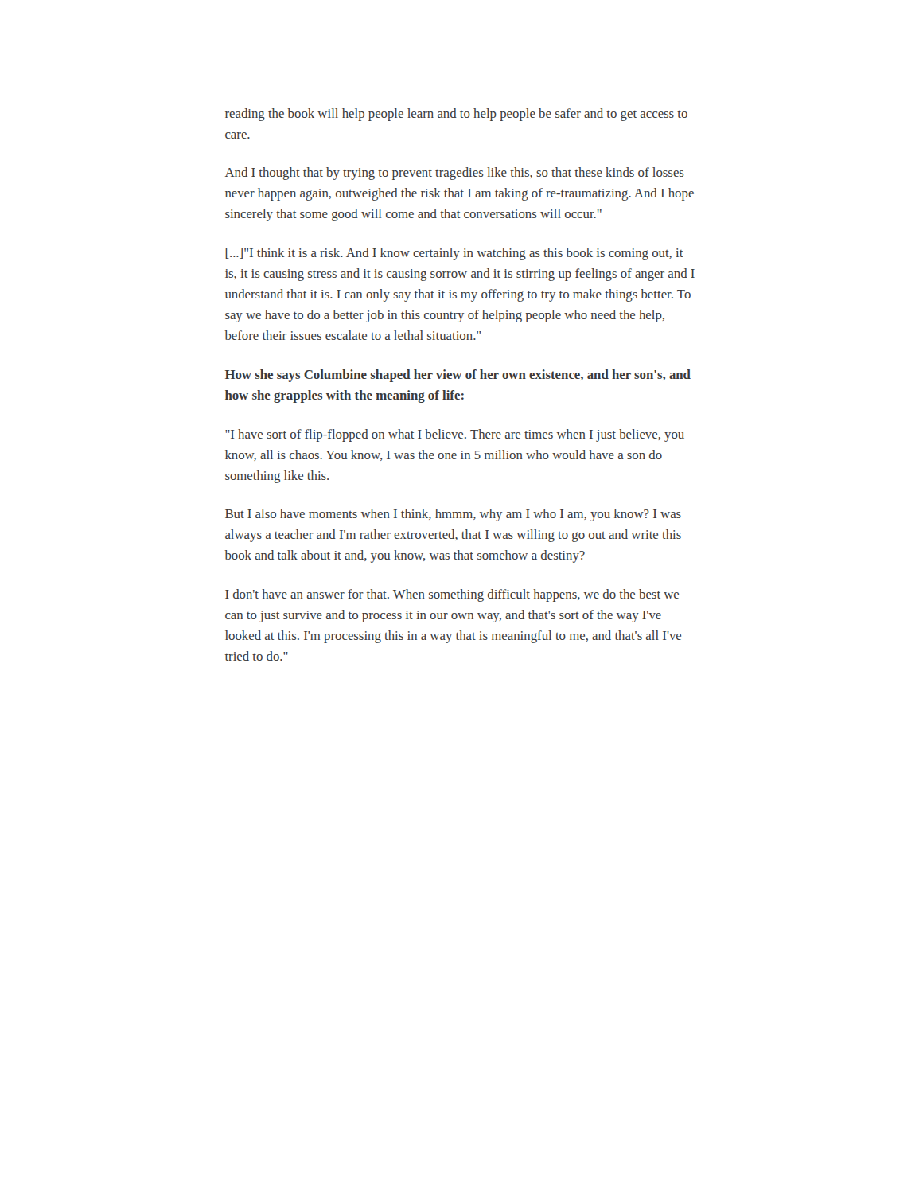reading the book will help people learn and to help people be safer and to get access to care.
And I thought that by trying to prevent tragedies like this, so that these kinds of losses never happen again, outweighed the risk that I am taking of re-traumatizing. And I hope sincerely that some good will come and that conversations will occur."
[...]"I think it is a risk. And I know certainly in watching as this book is coming out, it is, it is causing stress and it is causing sorrow and it is stirring up feelings of anger and I understand that it is. I can only say that it is my offering to try to make things better. To say we have to do a better job in this country of helping people who need the help, before their issues escalate to a lethal situation."
How she says Columbine shaped her view of her own existence, and her son's, and how she grapples with the meaning of life:
"I have sort of flip-flopped on what I believe. There are times when I just believe, you know, all is chaos. You know, I was the one in 5 million who would have a son do something like this.
But I also have moments when I think, hmmm, why am I who I am, you know? I was always a teacher and I'm rather extroverted, that I was willing to go out and write this book and talk about it and, you know, was that somehow a destiny?
I don't have an answer for that. When something difficult happens, we do the best we can to just survive and to process it in our own way, and that's sort of the way I've looked at this. I'm processing this in a way that is meaningful to me, and that's all I've tried to do."